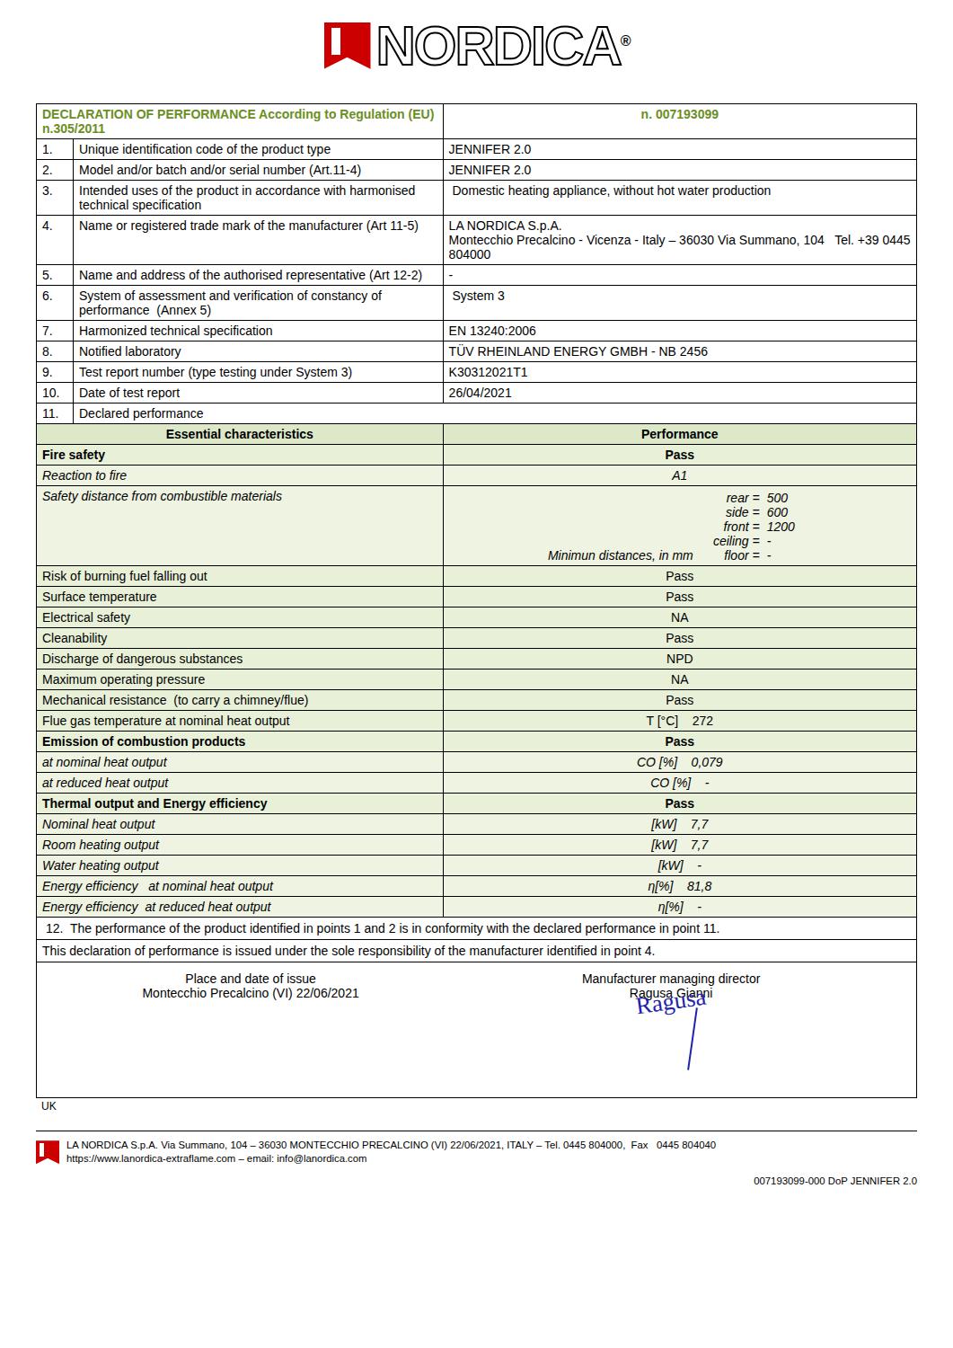NORDICA®
| DECLARATION OF PERFORMANCE According to Regulation (EU) n.305/2011 | n. 007193099 |
| 1. | Unique identification code of the product type | JENNIFER 2.0 |
| 2. | Model and/or batch and/or serial number (Art.11-4) | JENNIFER 2.0 |
| 3. | Intended uses of the product in accordance with harmonised technical specification | Domestic heating appliance, without hot water production |
| 4. | Name or registered trade mark of the manufacturer (Art 11-5) | LA NORDICA S.p.A. Montecchio Precalcino - Vicenza - Italy – 36030 Via Summano, 104 Tel. +39 0445 804000 |
| 5. | Name and address of the authorised representative (Art 12-2) | - |
| 6. | System of assessment and verification of constancy of performance (Annex 5) | System 3 |
| 7. | Harmonized technical specification | EN 13240:2006 |
| 8. | Notified laboratory | TÜV RHEINLAND ENERGY GMBH - NB 2456 |
| 9. | Test report number (type testing under System 3) | K30312021T1 |
| 10. | Date of test report | 26/04/2021 |
| 11. | Declared performance |
| Essential characteristics | Performance |
| Fire safety | Pass |
| Reaction to fire | A1 |
| Safety distance from combustible materials | Minimun distances, in mm rear = 500 side = 600 front = 1200 ceiling = - floor = - |
| Risk of burning fuel falling out | Pass |
| Surface temperature | Pass |
| Electrical safety | NA |
| Cleanability | Pass |
| Discharge of dangerous substances | NPD |
| Maximum operating pressure | NA |
| Mechanical resistance (to carry a chimney/flue) | Pass |
| Flue gas temperature at nominal heat output | T [°C] 272 |
| Emission of combustion products | Pass |
| at nominal heat output | CO [%] 0,079 |
| at reduced heat output | CO [%] - |
| Thermal output and Energy efficiency | Pass |
| Nominal heat output | [kW] 7,7 |
| Room heating output | [kW] 7,7 |
| Water heating output | [kW] - |
| Energy efficiency at nominal heat output | η[%] 81,8 |
| Energy efficiency at reduced heat output | η[%] - |
12. The performance of the product identified in points 1 and 2 is in conformity with the declared performance in point 11.
This declaration of performance is issued under the sole responsibility of the manufacturer identified in point 4.
Place and date of issue
Montecchio Precalcino (VI) 22/06/2021
Manufacturer managing director
Ragusa Gianni Ragusa
UK
LA NORDICA S.p.A. Via Summano, 104 – 36030 MONTECCHIO PRECALCINO (VI) 22/06/2021, ITALY – Tel. 0445 804000, Fax 0445 804040
https://www.lanordica-extraflame.com – email: info@lanordica.com
007193099-000 DoP JENNIFER 2.0